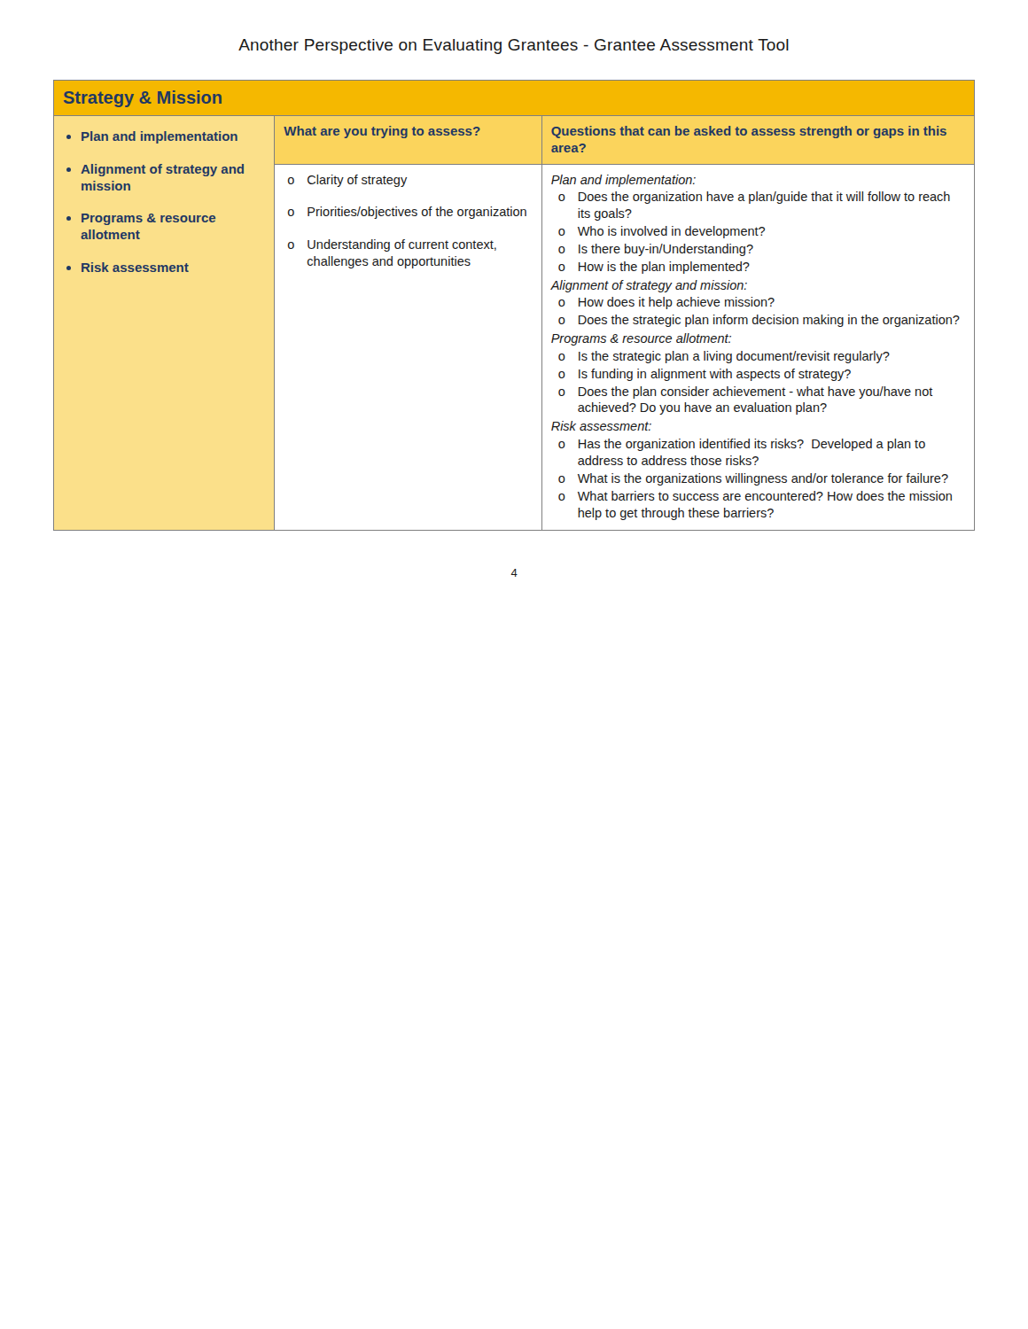Another Perspective on Evaluating Grantees - Grantee Assessment Tool
| Strategy & Mission |
| Plan and implementation Alignment of strategy and mission Programs & resource allotment Risk assessment | What are you trying to assess? | Questions that can be asked to assess strength or gaps in this area? |
| Clarity of strategy Priorities/objectives of the organization Understanding of current context, challenges and opportunities | Plan and implementation: Does the organization have a plan/guide that it will follow to reach its goals? Who is involved in development? Is there buy-in/Understanding? How is the plan implemented? Alignment of strategy and mission: How does it help achieve mission? Does the strategic plan inform decision making in the organization? Programs & resource allotment: Is the strategic plan a living document/revisit regularly? Is funding in alignment with aspects of strategy? Does the plan consider achievement - what have you/have not achieved? Do you have an evaluation plan? Risk assessment: Has the organization identified its risks? Developed a plan to address to address those risks? What is the organizations willingness and/or tolerance for failure? What barriers to success are encountered? How does the mission help to get through these barriers? |
4